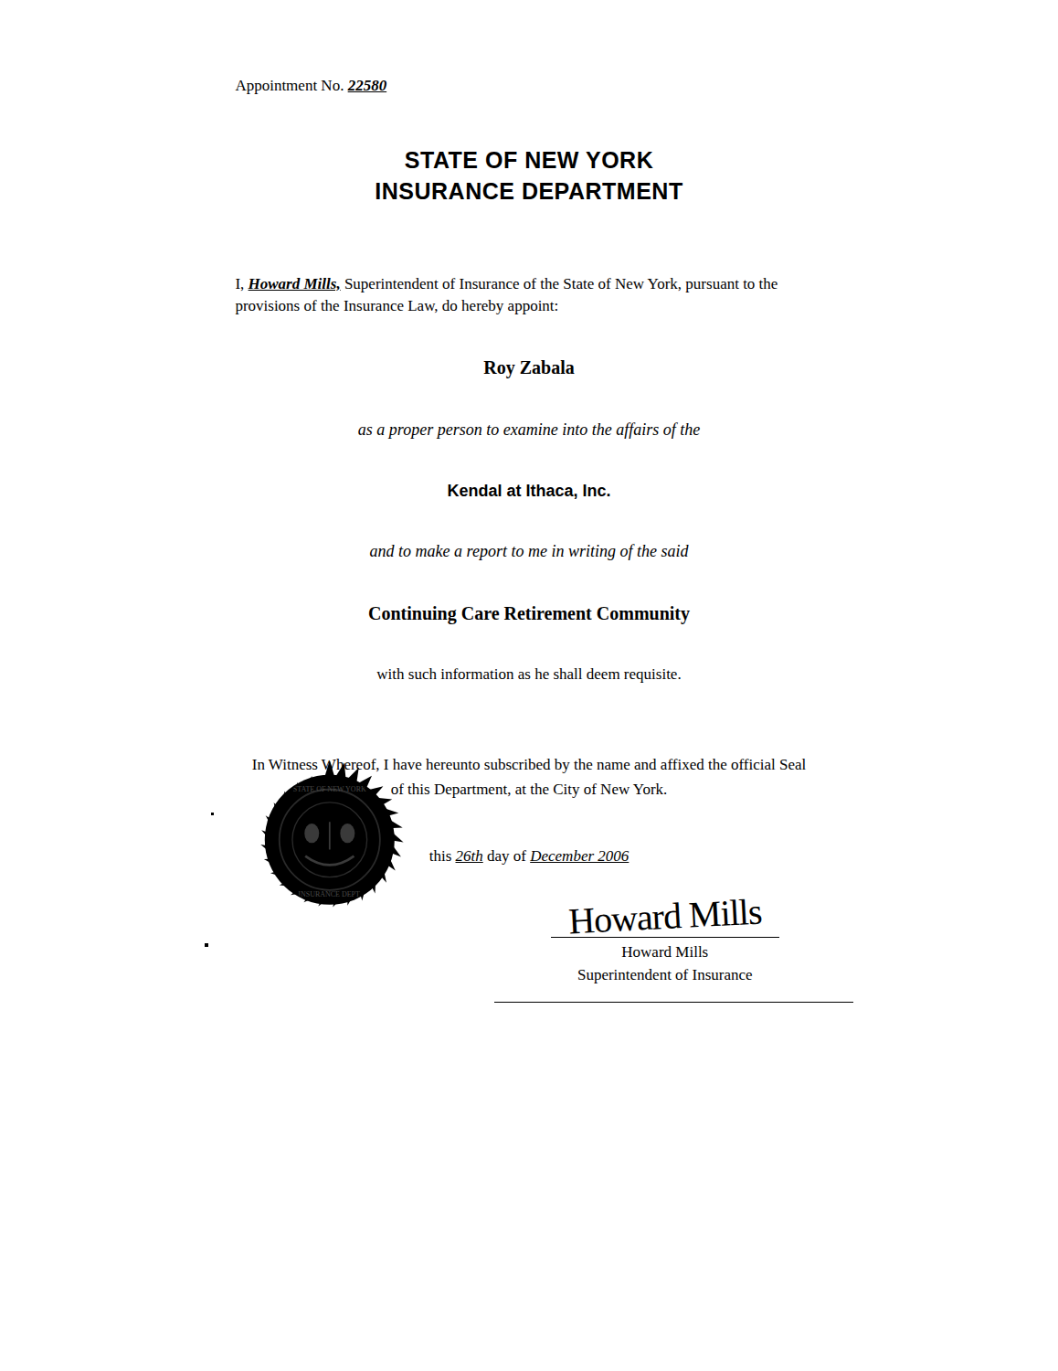Appointment No. 22580
STATE OF NEW YORK
INSURANCE DEPARTMENT
I, Howard Mills, Superintendent of Insurance of the State of New York, pursuant to the provisions of the Insurance Law, do hereby appoint:
Roy Zabala
as a proper person to examine into the affairs of the
Kendal at Ithaca, Inc.
and to make a report to me in writing of the said
Continuing Care Retirement Community
with such information as he shall deem requisite.
In Witness Whereof, I have hereunto subscribed by the name and affixed the official Seal
of this Department, at the City of New York.
this 26th day of December 2006
Howard Mills
Howard Mills
Superintendent of Insurance
STATE OF NEW YORK INSURANCE DEPT.